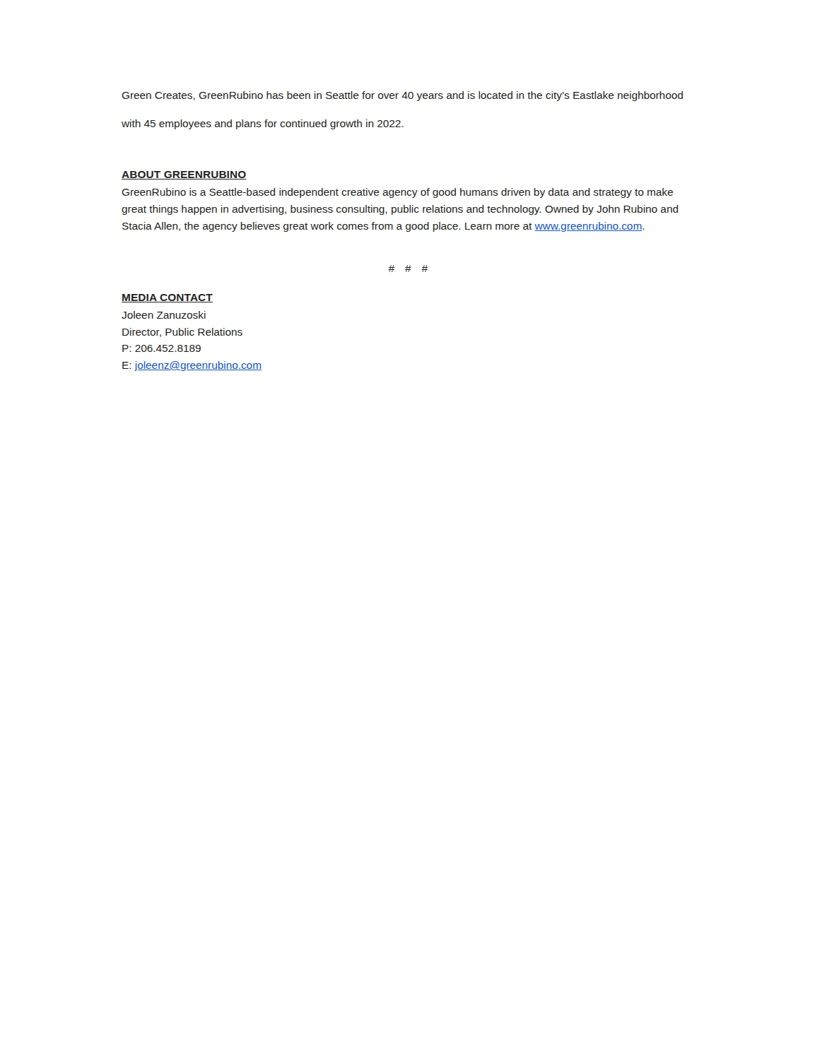Green Creates, GreenRubino has been in Seattle for over 40 years and is located in the city’s Eastlake neighborhood with 45 employees and plans for continued growth in 2022.
ABOUT GREENRUBINO
GreenRubino is a Seattle-based independent creative agency of good humans driven by data and strategy to make great things happen in advertising, business consulting, public relations and technology. Owned by John Rubino and Stacia Allen, the agency believes great work comes from a good place. Learn more at www.greenrubino.com.
# # #
MEDIA CONTACT
Joleen Zanuzoski
Director, Public Relations
P: 206.452.8189
E: joleenz@greenrubino.com